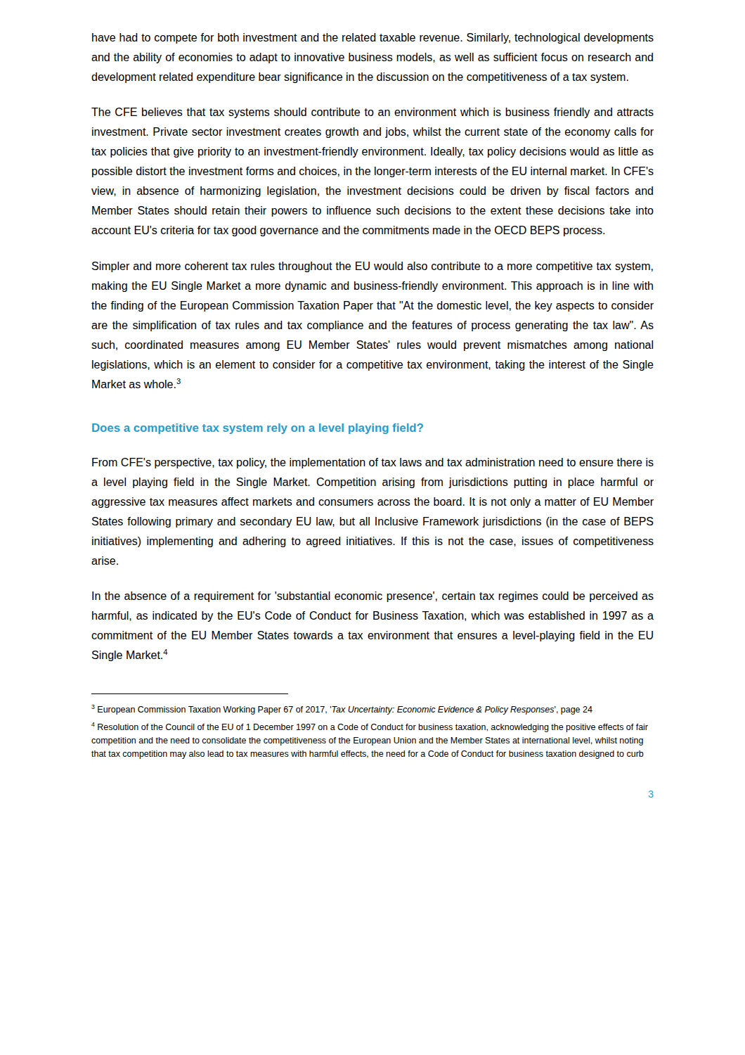have had to compete for both investment and the related taxable revenue. Similarly, technological developments and the ability of economies to adapt to innovative business models, as well as sufficient focus on research and development related expenditure bear significance in the discussion on the competitiveness of a tax system.
The CFE believes that tax systems should contribute to an environment which is business friendly and attracts investment. Private sector investment creates growth and jobs, whilst the current state of the economy calls for tax policies that give priority to an investment-friendly environment. Ideally, tax policy decisions would as little as possible distort the investment forms and choices, in the longer-term interests of the EU internal market. In CFE's view, in absence of harmonizing legislation, the investment decisions could be driven by fiscal factors and Member States should retain their powers to influence such decisions to the extent these decisions take into account EU's criteria for tax good governance and the commitments made in the OECD BEPS process.
Simpler and more coherent tax rules throughout the EU would also contribute to a more competitive tax system, making the EU Single Market a more dynamic and business-friendly environment. This approach is in line with the finding of the European Commission Taxation Paper that "At the domestic level, the key aspects to consider are the simplification of tax rules and tax compliance and the features of process generating the tax law". As such, coordinated measures among EU Member States' rules would prevent mismatches among national legislations, which is an element to consider for a competitive tax environment, taking the interest of the Single Market as whole.3
Does a competitive tax system rely on a level playing field?
From CFE's perspective, tax policy, the implementation of tax laws and tax administration need to ensure there is a level playing field in the Single Market. Competition arising from jurisdictions putting in place harmful or aggressive tax measures affect markets and consumers across the board. It is not only a matter of EU Member States following primary and secondary EU law, but all Inclusive Framework jurisdictions (in the case of BEPS initiatives) implementing and adhering to agreed initiatives. If this is not the case, issues of competitiveness arise.
In the absence of a requirement for 'substantial economic presence', certain tax regimes could be perceived as harmful, as indicated by the EU's Code of Conduct for Business Taxation, which was established in 1997 as a commitment of the EU Member States towards a tax environment that ensures a level-playing field in the EU Single Market.4
3 European Commission Taxation Working Paper 67 of 2017, 'Tax Uncertainty: Economic Evidence & Policy Responses', page 24
4 Resolution of the Council of the EU of 1 December 1997 on a Code of Conduct for business taxation, acknowledging the positive effects of fair competition and the need to consolidate the competitiveness of the European Union and the Member States at international level, whilst noting that tax competition may also lead to tax measures with harmful effects, the need for a Code of Conduct for business taxation designed to curb
3